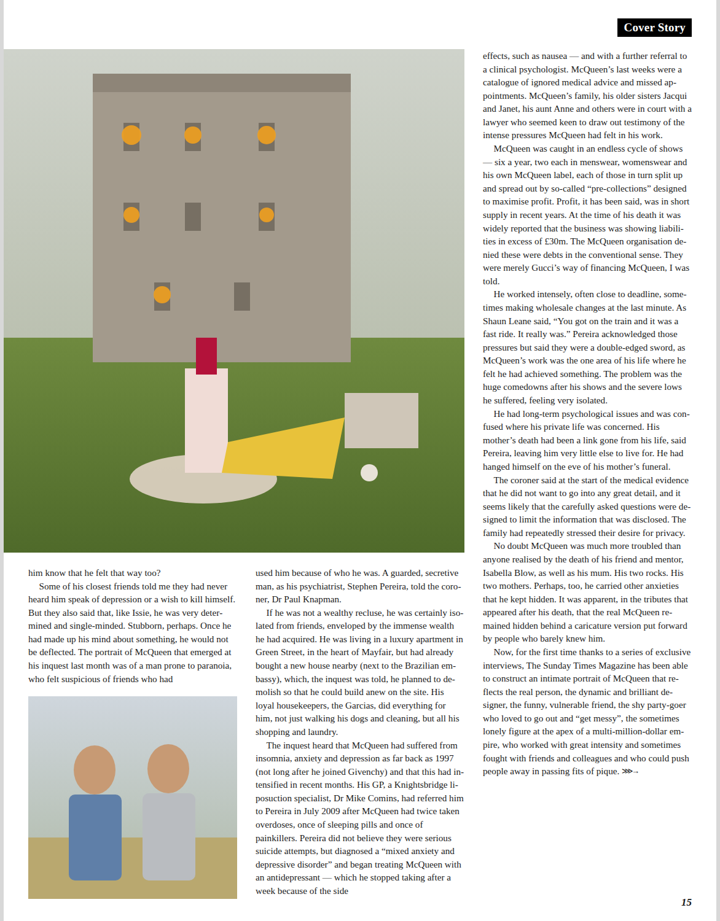Cover Story
him know that he felt that way too?
Some of his closest friends told me they had never heard him speak of depression or a wish to kill himself. But they also said that, like Issie, he was very determined and single-minded. Stubborn, perhaps. Once he had made up his mind about something, he would not be deflected. The portrait of McQueen that emerged at his inquest last month was of a man prone to paranoia, who felt suspicious of friends who had
used him because of who he was. A guarded, secretive man, as his psychiatrist, Stephen Pereira, told the coroner, Dr Paul Knapman.
If he was not a wealthy recluse, he was certainly isolated from friends, enveloped by the immense wealth he had acquired. He was living in a luxury apartment in Green Street, in the heart of Mayfair, but had already bought a new house nearby (next to the Brazilian embassy), which, the inquest was told, he planned to demolish so that he could build anew on the site. His loyal housekeepers, the Garcias, did everything for him, not just walking his dogs and cleaning, but all his shopping and laundry.
The inquest heard that McQueen had suffered from insomnia, anxiety and depression as far back as 1997 (not long after he joined Givenchy) and that this had intensified in recent months. His GP, a Knightsbridge liposuction specialist, Dr Mike Comins, had referred him to Pereira in July 2009 after McQueen had twice taken overdoses, once of sleeping pills and once of painkillers. Pereira did not believe they were serious suicide attempts, but diagnosed a “mixed anxiety and depressive disorder” and began treating McQueen with an antidepressant — which he stopped taking after a week because of the side
effects, such as nausea — and with a further referral to a clinical psychologist. McQueen’s last weeks were a catalogue of ignored medical advice and missed appointments. McQueen’s family, his older sisters Jacqui and Janet, his aunt Anne and others were in court with a lawyer who seemed keen to draw out testimony of the intense pressures McQueen had felt in his work.
McQueen was caught in an endless cycle of shows — six a year, two each in menswear, womenswear and his own McQueen label, each of those in turn split up and spread out by so-called “pre-collections” designed to maximise profit. Profit, it has been said, was in short supply in recent years. At the time of his death it was widely reported that the business was showing liabilities in excess of £30m. The McQueen organisation denied these were debts in the conventional sense. They were merely Gucci’s way of financing McQueen, I was told.
He worked intensely, often close to deadline, sometimes making wholesale changes at the last minute. As Shaun Leane said, “You got on the train and it was a fast ride. It really was.” Pereira acknowledged those pressures but said they were a double-edged sword, as McQueen’s work was the one area of his life where he felt he had achieved something. The problem was the huge comedowns after his shows and the severe lows he suffered, feeling very isolated.
He had long-term psychological issues and was confused where his private life was concerned. His mother’s death had been a link gone from his life, said Pereira, leaving him very little else to live for. He had hanged himself on the eve of his mother’s funeral.
The coroner said at the start of the medical evidence that he did not want to go into any great detail, and it seems likely that the carefully asked questions were designed to limit the information that was disclosed. The family had repeatedly stressed their desire for privacy.
No doubt McQueen was much more troubled than anyone realised by the death of his friend and mentor, Isabella Blow, as well as his mum. His two rocks. His two mothers. Perhaps, too, he carried other anxieties that he kept hidden. It was apparent, in the tributes that appeared after his death, that the real McQueen remained hidden behind a caricature version put forward by people who barely knew him.
Now, for the first time thanks to a series of exclusive interviews, The Sunday Times Magazine has been able to construct an intimate portrait of McQueen that reflects the real person, the dynamic and brilliant designer, the funny, vulnerable friend, the shy party-goer who loved to go out and “get messy”, the sometimes lonely figure at the apex of a multi-million-dollar empire, who worked with great intensity and sometimes fought with friends and colleagues and who could push people away in passing fits of pique. ⋙→
15